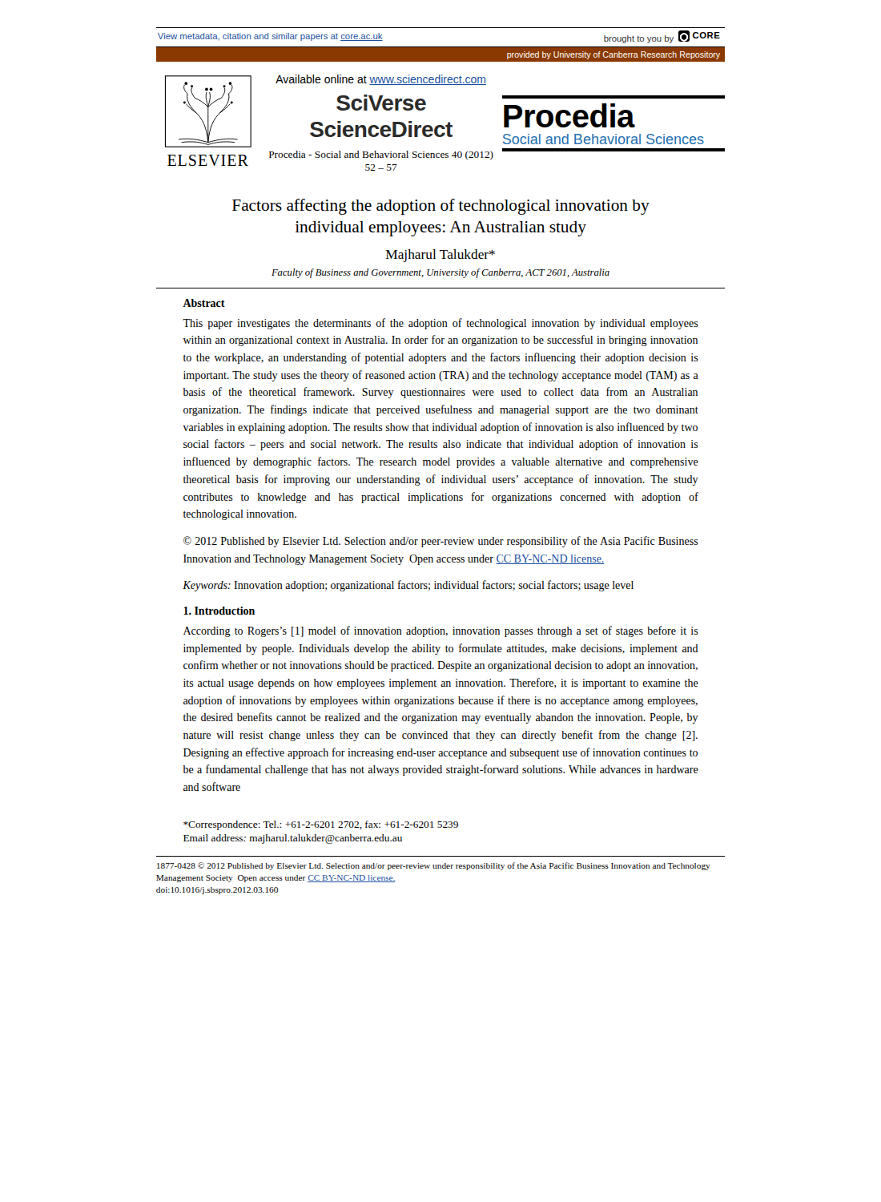View metadata, citation and similar papers at core.ac.uk
brought to you by CORE
provided by University of Canberra Research Repository
ELSEVIER
Available online at www.sciencedirect.com
SciVerse ScienceDirect
Procedia - Social and Behavioral Sciences 40 (2012) 52 – 57
Procedia
Social and Behavioral Sciences
Factors affecting the adoption of technological innovation by
individual employees: An Australian study
Majharul Talukder*
Faculty of Business and Government, University of Canberra, ACT 2601, Australia
Abstract
This paper investigates the determinants of the adoption of technological innovation by individual employees within an organizational context in Australia. In order for an organization to be successful in bringing innovation to the workplace, an understanding of potential adopters and the factors influencing their adoption decision is important. The study uses the theory of reasoned action (TRA) and the technology acceptance model (TAM) as a basis of the theoretical framework. Survey questionnaires were used to collect data from an Australian organization. The findings indicate that perceived usefulness and managerial support are the two dominant variables in explaining adoption. The results show that individual adoption of innovation is also influenced by two social factors – peers and social network. The results also indicate that individual adoption of innovation is influenced by demographic factors. The research model provides a valuable alternative and comprehensive theoretical basis for improving our understanding of individual users’ acceptance of innovation. The study contributes to knowledge and has practical implications for organizations concerned with adoption of technological innovation.
© 2012 Published by Elsevier Ltd. Selection and/or peer-review under responsibility of the Asia Pacific Business Innovation and Technology Management Society Open access under CC BY-NC-ND license.
Keywords: Innovation adoption; organizational factors; individual factors; social factors; usage level
1. Introduction
According to Rogers’s [1] model of innovation adoption, innovation passes through a set of stages before it is implemented by people. Individuals develop the ability to formulate attitudes, make decisions, implement and confirm whether or not innovations should be practiced. Despite an organizational decision to adopt an innovation, its actual usage depends on how employees implement an innovation. Therefore, it is important to examine the adoption of innovations by employees within organizations because if there is no acceptance among employees, the desired benefits cannot be realized and the organization may eventually abandon the innovation. People, by nature will resist change unless they can be convinced that they can directly benefit from the change [2]. Designing an effective approach for increasing end-user acceptance and subsequent use of innovation continues to be a fundamental challenge that has not always provided straight-forward solutions. While advances in hardware and software
*Correspondence: Tel.: +61-2-6201 2702, fax: +61-2-6201 5239
Email address: majharul.talukder@canberra.edu.au
1877-0428 © 2012 Published by Elsevier Ltd. Selection and/or peer-review under responsibility of the Asia Pacific Business Innovation and Technology Management Society Open access under CC BY-NC-ND license.
doi:10.1016/j.sbspro.2012.03.160